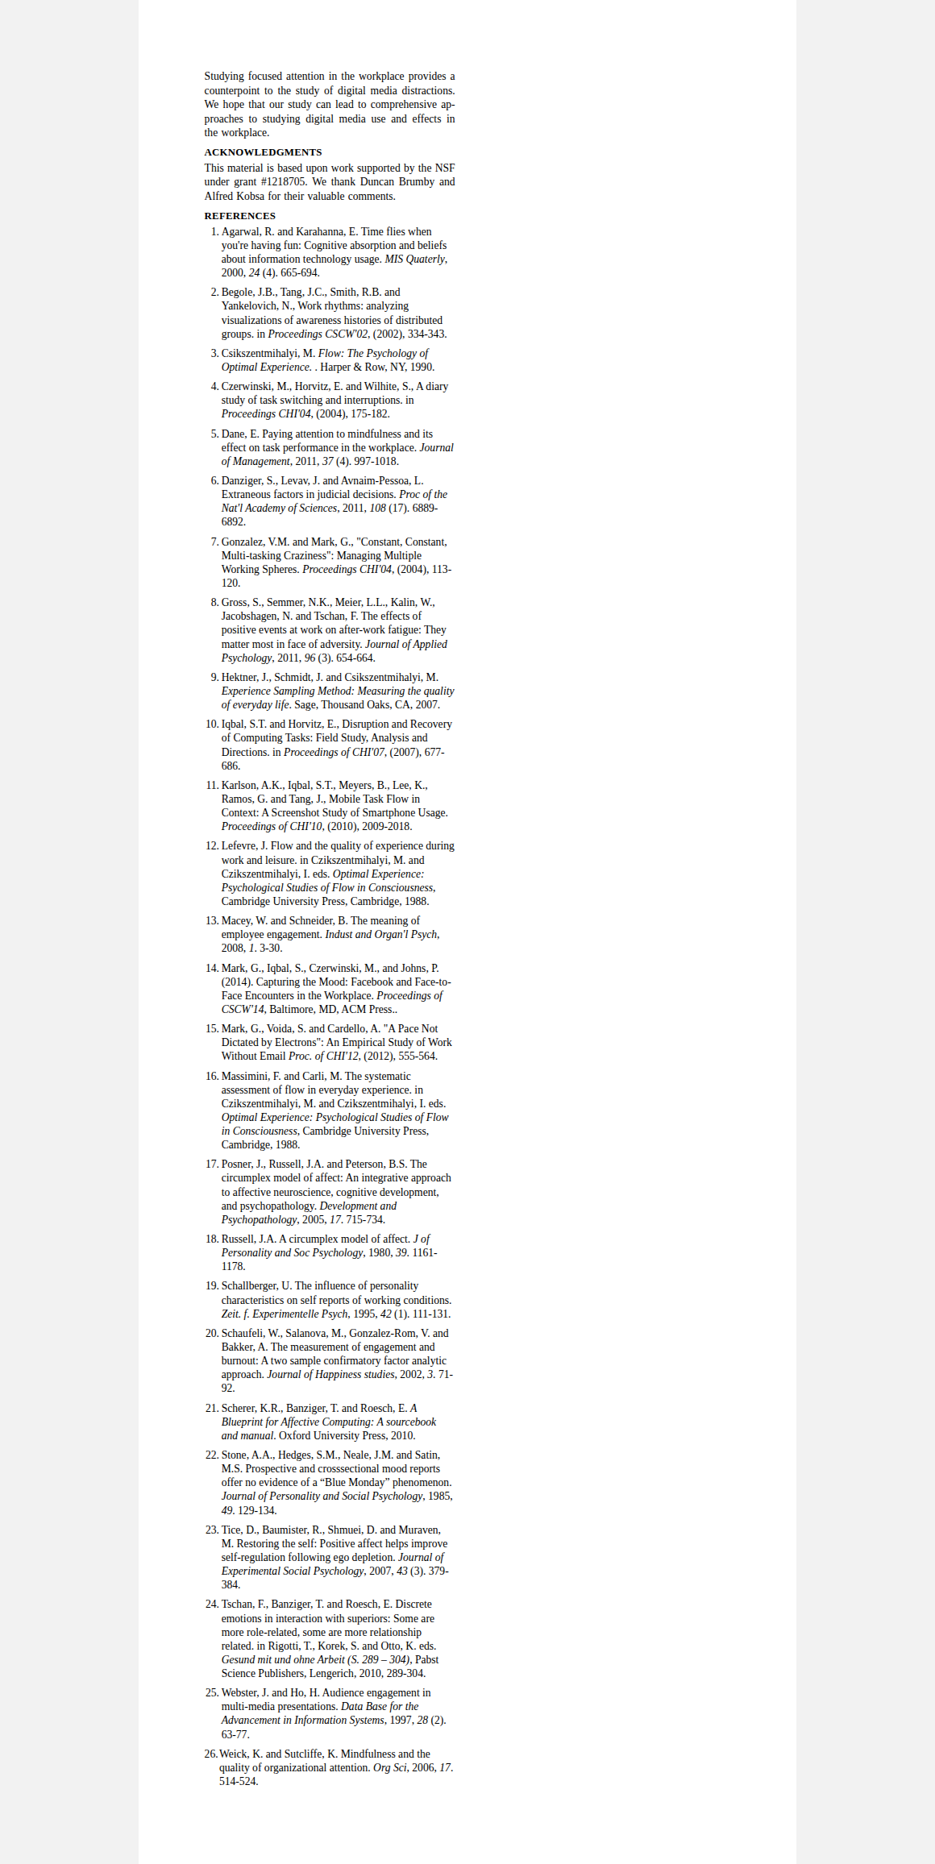Studying focused attention in the workplace provides a counterpoint to the study of digital media distractions. We hope that our study can lead to comprehensive approaches to studying digital media use and effects in the workplace.
Acknowledgments
This material is based upon work supported by the NSF under grant #1218705. We thank Duncan Brumby and Alfred Kobsa for their valuable comments.
References
Agarwal, R. and Karahanna, E. Time flies when you're having fun: Cognitive absorption and beliefs about information technology usage. MIS Quaterly, 2000, 24 (4). 665-694.
Begole, J.B., Tang, J.C., Smith, R.B. and Yankelovich, N., Work rhythms: analyzing visualizations of awareness histories of distributed groups. in Proceedings CSCW'02, (2002), 334-343.
Csikszentmihalyi, M. Flow: The Psychology of Optimal Experience. . Harper & Row, NY, 1990.
Czerwinski, M., Horvitz, E. and Wilhite, S., A diary study of task switching and interruptions. in Proceedings CHI'04, (2004), 175-182.
Dane, E. Paying attention to mindfulness and its effect on task performance in the workplace. Journal of Management, 2011, 37 (4). 997-1018.
Danziger, S., Levav, J. and Avnaim-Pessoa, L. Extraneous factors in judicial decisions. Proc of the Nat'l Academy of Sciences, 2011, 108 (17). 6889-6892.
Gonzalez, V.M. and Mark, G., "Constant, Constant, Multi-tasking Craziness": Managing Multiple Working Spheres. Proceedings CHI'04, (2004), 113-120.
Gross, S., Semmer, N.K., Meier, L.L., Kalin, W., Jacobshagen, N. and Tschan, F. The effects of positive events at work on after-work fatigue: They matter most in face of adversity. Journal of Applied Psychology, 2011, 96 (3). 654-664.
Hektner, J., Schmidt, J. and Csikszentmihalyi, M. Experience Sampling Method: Measuring the quality of everyday life. Sage, Thousand Oaks, CA, 2007.
Iqbal, S.T. and Horvitz, E., Disruption and Recovery of Computing Tasks: Field Study, Analysis and Directions. in Proceedings of CHI'07, (2007), 677-686.
Karlson, A.K., Iqbal, S.T., Meyers, B., Lee, K., Ramos, G. and Tang, J., Mobile Task Flow in Context: A Screenshot Study of Smartphone Usage. Proceedings of CHI'10, (2010), 2009-2018.
Lefevre, J. Flow and the quality of experience during work and leisure. in Czikszentmihalyi, M. and Czikszentmihalyi, I. eds. Optimal Experience: Psychological Studies of Flow in Consciousness, Cambridge University Press, Cambridge, 1988.
Macey, W. and Schneider, B. The meaning of employee engagement. Indust and Organ'l Psych, 2008, 1. 3-30.
Mark, G., Iqbal, S., Czerwinski, M., and Johns, P. (2014). Capturing the Mood: Facebook and Face-to-Face Encounters in the Workplace. Proceedings of CSCW'14, Baltimore, MD, ACM Press..
Mark, G., Voida, S. and Cardello, A. "A Pace Not Dictated by Electrons": An Empirical Study of Work Without Email Proc. of CHI'12, (2012), 555-564.
Massimini, F. and Carli, M. The systematic assessment of flow in everyday experience. in Czikszentmihalyi, M. and Czikszentmihalyi, I. eds. Optimal Experience: Psychological Studies of Flow in Consciousness, Cambridge University Press, Cambridge, 1988.
Posner, J., Russell, J.A. and Peterson, B.S. The circumplex model of affect: An integrative approach to affective neuroscience, cognitive development, and psychopathology. Development and Psychopathology, 2005, 17. 715-734.
Russell, J.A. A circumplex model of affect. J of Personality and Soc Psychology, 1980, 39. 1161-1178.
Schallberger, U. The influence of personality characteristics on self reports of working conditions. Zeit. f. Experimentelle Psych, 1995, 42 (1). 111-131.
Schaufeli, W., Salanova, M., Gonzalez-Rom, V. and Bakker, A. The measurement of engagement and burnout: A two sample confirmatory factor analytic approach. Journal of Happiness studies, 2002, 3. 71-92.
Scherer, K.R., Banziger, T. and Roesch, E. A Blueprint for Affective Computing: A sourcebook and manual. Oxford University Press, 2010.
Stone, A.A., Hedges, S.M., Neale, J.M. and Satin, M.S. Prospective and crosssectional mood reports offer no evidence of a “Blue Monday” phenomenon. Journal of Personality and Social Psychology, 1985, 49. 129-134.
Tice, D., Baumister, R., Shmuei, D. and Muraven, M. Restoring the self: Positive affect helps improve self-regulation following ego depletion. Journal of Experimental Social Psychology, 2007, 43 (3). 379-384.
Tschan, F., Banziger, T. and Roesch, E. Discrete emotions in interaction with superiors: Some are more role-related, some are more relationship related. in Rigotti, T., Korek, S. and Otto, K. eds. Gesund mit und ohne Arbeit (S. 289 – 304), Pabst Science Publishers, Lengerich, 2010, 289-304.
Webster, J. and Ho, H. Audience engagement in multi-media presentations. Data Base for the Advancement in Information Systems, 1997, 28 (2). 63-77.
Weick, K. and Sutcliffe, K. Mindfulness and the quality of organizational attention. Org Sci, 2006, 17. 514-524.